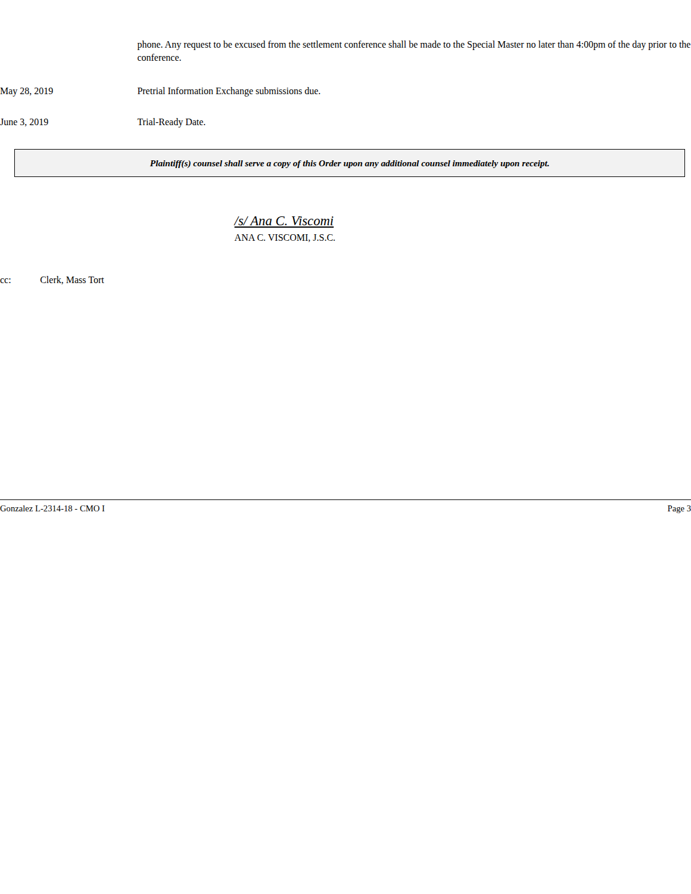phone. Any request to be excused from the settlement conference shall be made to the Special Master no later than 4:00pm of the day prior to the conference.
May 28, 2019
Pretrial Information Exchange submissions due.
June 3, 2019
Trial-Ready Date.
Plaintiff(s) counsel shall serve a copy of this Order upon any additional counsel immediately upon receipt.
/s/ Ana C. Viscomi
ANA C. VISCOMI, J.S.C.
cc: Clerk, Mass Tort
Gonzalez L-2314-18 - CMO I Page 3